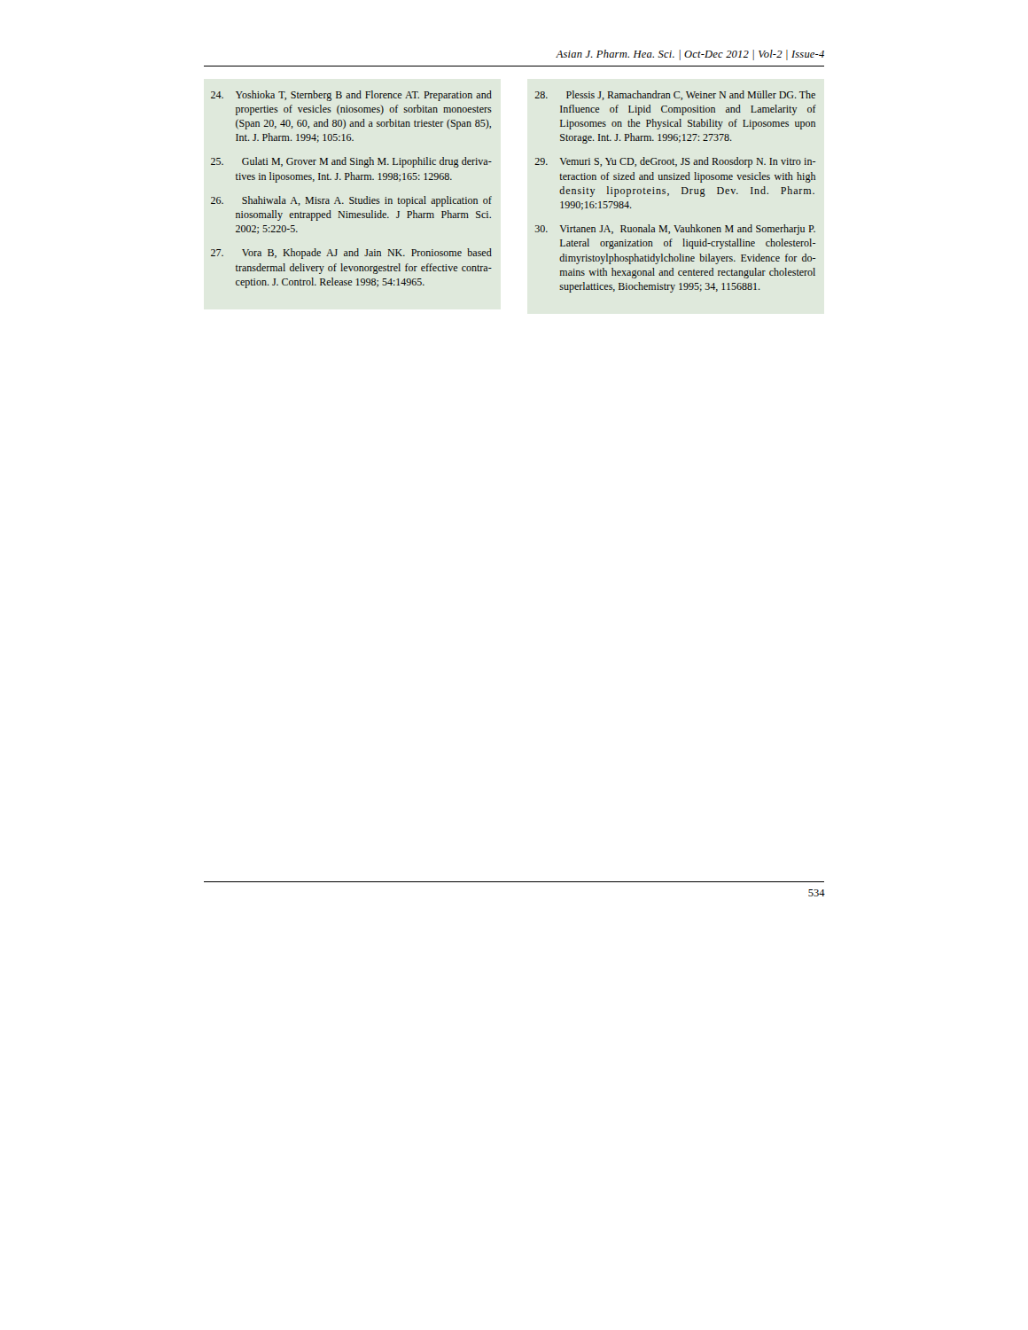Asian J. Pharm. Hea. Sci. | Oct-Dec 2012 | Vol-2 | Issue-4
24. Yoshioka T, Sternberg B and Florence AT. Preparation and properties of vesicles (niosomes) of sorbitan monoesters (Span 20, 40, 60, and 80) and a sorbitan triester (Span 85), Int. J. Pharm. 1994; 105:16.
25. Gulati M, Grover M and Singh M. Lipophilic drug derivatives in liposomes, Int. J. Pharm. 1998;165: 12968.
26. Shahiwala A, Misra A. Studies in topical application of niosomally entrapped Nimesulide. J Pharm Pharm Sci. 2002; 5:220-5.
27. Vora B, Khopade AJ and Jain NK. Proniosome based transdermal delivery of levonorgestrel for effective contraception. J. Control. Release 1998; 54:14965.
28. Plessis J, Ramachandran C, Weiner N and Müller DG. The Influence of Lipid Composition and Lamelarity of Liposomes on the Physical Stability of Liposomes upon Storage. Int. J. Pharm. 1996;127: 27378.
29. Vemuri S, Yu CD, deGroot, JS and Roosdorp N. In vitro interaction of sized and unsized liposome vesicles with high density lipoproteins, Drug Dev. Ind. Pharm. 1990;16:157984.
30. Virtanen JA, Ruonala M, Vauhkonen M and Somerharju P. Lateral organization of liquid-crystalline cholesterol-dimyristoylphosphatidylcholine bilayers. Evidence for domains with hexagonal and centered rectangular cholesterol superlattices, Biochemistry 1995; 34, 1156881.
534